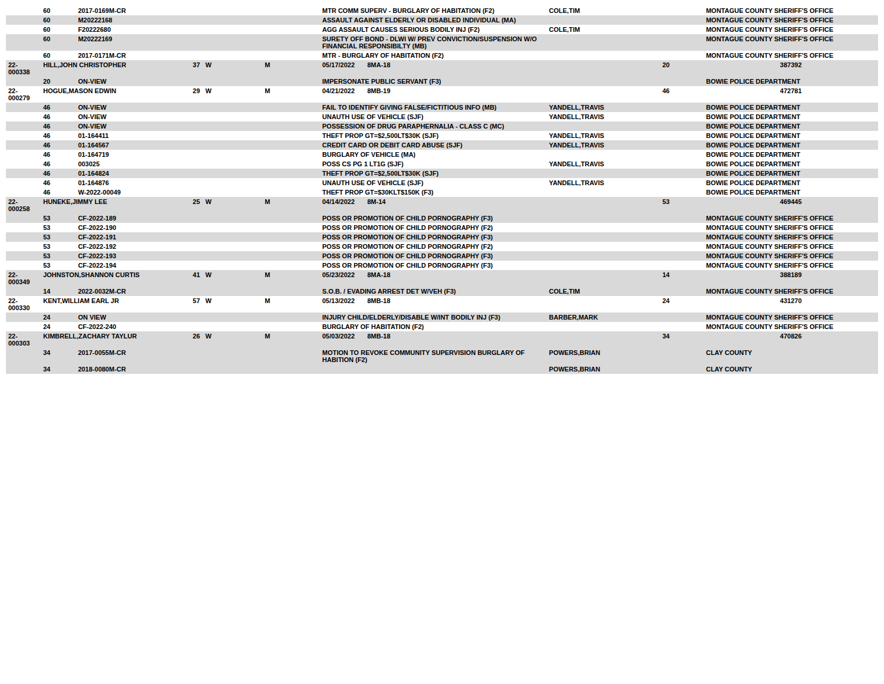| | 60 | 2017-0169M-CR | | | MTR COMM SUPERV - BURGLARY OF HABITATION (F2) | COLE,TIM | | MONTAGUE COUNTY SHERIFF'S OFFICE |
| | 60 | M20222168 | | | ASSAULT AGAINST ELDERLY OR DISABLED INDIVIDUAL (MA) | | | MONTAGUE COUNTY SHERIFF'S OFFICE |
| | 60 | F20222680 | | | AGG ASSAULT CAUSES SERIOUS BODILY INJ (F2) | COLE,TIM | | MONTAGUE COUNTY SHERIFF'S OFFICE |
| | 60 | M20222169 | | | SURETY OFF BOND - DLWI W/ PREV CONVICTION/SUSPENSION W/O FINANCIAL RESPONSIBILTY (MB) | | | MONTAGUE COUNTY SHERIFF'S OFFICE |
| | 60 | 2017-0171M-CR | | | MTR - BURGLARY OF HABITATION (F2) | | | MONTAGUE COUNTY SHERIFF'S OFFICE |
| 22-000338 | HILL,JOHN CHRISTOPHER | 37 W | M | 05/17/2022 8MA-18 | | 20 | 387392 |
| | 20 | ON-VIEW | | | IMPERSONATE PUBLIC SERVANT (F3) | | | BOWIE POLICE DEPARTMENT |
| 22-000279 | HOGUE,MASON EDWIN | 29 W | M | 04/21/2022 8MB-19 | | 46 | 472781 |
| | 46 | ON-VIEW | | | FAIL TO IDENTIFY GIVING FALSE/FICTITIOUS INFO (MB) | YANDELL,TRAVIS | | BOWIE POLICE DEPARTMENT |
| | 46 | ON-VIEW | | | UNAUTH USE OF VEHICLE (SJF) | YANDELL,TRAVIS | | BOWIE POLICE DEPARTMENT |
| | 46 | ON-VIEW | | | POSSESSION OF DRUG PARAPHERNALIA - CLASS C (MC) | | | BOWIE POLICE DEPARTMENT |
| | 46 | 01-164411 | | | THEFT PROP GT=$2,500LT$30K (SJF) | YANDELL,TRAVIS | | BOWIE POLICE DEPARTMENT |
| | 46 | 01-164567 | | | CREDIT CARD OR DEBIT CARD ABUSE (SJF) | YANDELL,TRAVIS | | BOWIE POLICE DEPARTMENT |
| | 46 | 01-164719 | | | BURGLARY OF VEHICLE (MA) | | | BOWIE POLICE DEPARTMENT |
| | 46 | 003025 | | | POSS CS PG 1 LT1G (SJF) | YANDELL,TRAVIS | | BOWIE POLICE DEPARTMENT |
| | 46 | 01-164824 | | | THEFT PROP GT=$2,500LT$30K (SJF) | | | BOWIE POLICE DEPARTMENT |
| | 46 | 01-164876 | | | UNAUTH USE OF VEHICLE (SJF) | YANDELL,TRAVIS | | BOWIE POLICE DEPARTMENT |
| | 46 | W-2022-00049 | | | THEFT PROP GT=$30KLT$150K (F3) | | | BOWIE POLICE DEPARTMENT |
| 22-000258 | HUNEKE,JIMMY LEE | 25 W | M | 04/14/2022 8M-14 | | 53 | 469445 |
| | 53 | CF-2022-189 | | | POSS OR PROMOTION OF CHILD PORNOGRAPHY (F3) | | | MONTAGUE COUNTY SHERIFF'S OFFICE |
| | 53 | CF-2022-190 | | | POSS OR PROMOTION OF CHILD PORNOGRAPHY (F2) | | | MONTAGUE COUNTY SHERIFF'S OFFICE |
| | 53 | CF-2022-191 | | | POSS OR PROMOTION OF CHILD PORNOGRAPHY (F3) | | | MONTAGUE COUNTY SHERIFF'S OFFICE |
| | 53 | CF-2022-192 | | | POSS OR PROMOTION OF CHILD PORNOGRAPHY (F2) | | | MONTAGUE COUNTY SHERIFF'S OFFICE |
| | 53 | CF-2022-193 | | | POSS OR PROMOTION OF CHILD PORNOGRAPHY (F3) | | | MONTAGUE COUNTY SHERIFF'S OFFICE |
| | 53 | CF-2022-194 | | | POSS OR PROMOTION OF CHILD PORNOGRAPHY (F3) | | | MONTAGUE COUNTY SHERIFF'S OFFICE |
| 22-000349 | JOHNSTON,SHANNON CURTIS | 41 W | M | 05/23/2022 8MA-18 | | 14 | 388189 |
| | 14 | 2022-0032M-CR | | | S.O.B. / EVADING ARREST DET W/VEH (F3) | COLE,TIM | | MONTAGUE COUNTY SHERIFF'S OFFICE |
| 22-000330 | KENT,WILLIAM EARL JR | 57 W | M | 05/13/2022 8MB-18 | | 24 | 431270 |
| | 24 | ON VIEW | | | INJURY CHILD/ELDERLY/DISABLE W/INT BODILY INJ (F3) | BARBER,MARK | | MONTAGUE COUNTY SHERIFF'S OFFICE |
| | 24 | CF-2022-240 | | | BURGLARY OF HABITATION (F2) | | | MONTAGUE COUNTY SHERIFF'S OFFICE |
| 22-000303 | KIMBRELL,ZACHARY TAYLUR | 26 W | M | 05/03/2022 8MB-18 | | 34 | 470826 |
| | 34 | 2017-0055M-CR | | | MOTION TO REVOKE COMMUNITY SUPERVISION BURGLARY OF HABITION (F2) | POWERS,BRIAN | | CLAY COUNTY |
| | 34 | 2018-0080M-CR | | | | POWERS,BRIAN | | CLAY COUNTY |